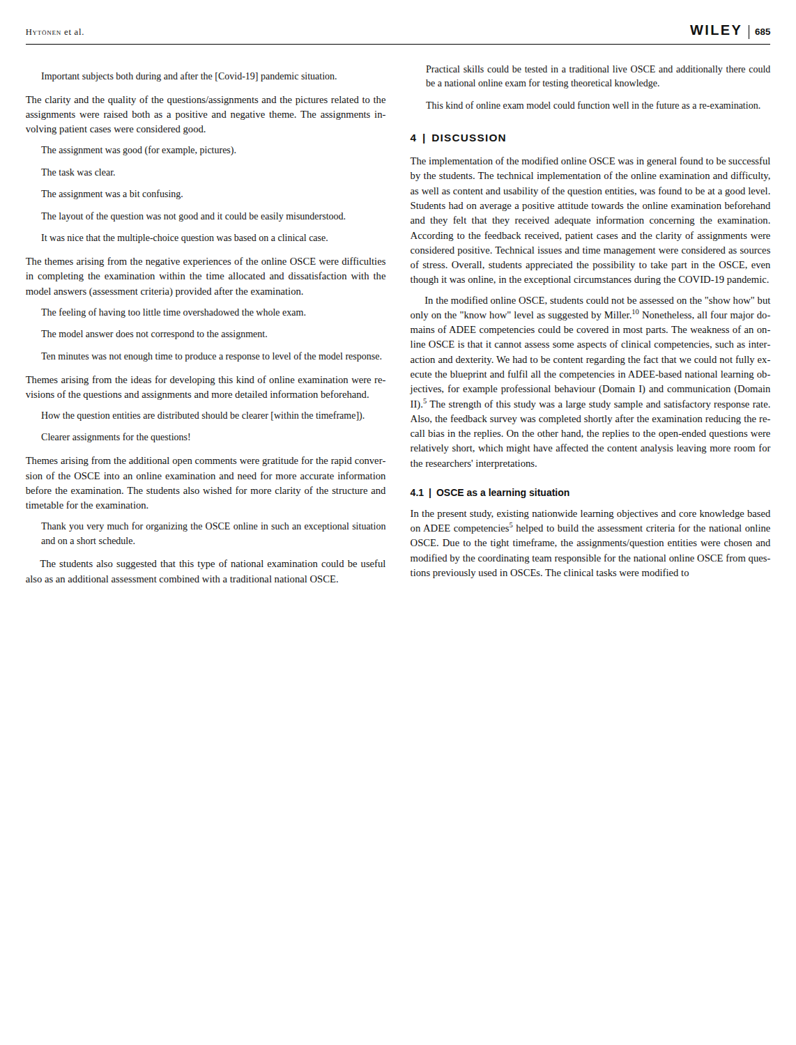Hytönen et al.
WILEY 685
Important subjects both during and after the [Covid-19] pandemic situation.
The clarity and the quality of the questions/assignments and the pictures related to the assignments were raised both as a positive and negative theme. The assignments involving patient cases were considered good.
The assignment was good (for example, pictures).
The task was clear.
The assignment was a bit confusing.
The layout of the question was not good and it could be easily misunderstood.
It was nice that the multiple-choice question was based on a clinical case.
The themes arising from the negative experiences of the online OSCE were difficulties in completing the examination within the time allocated and dissatisfaction with the model answers (assessment criteria) provided after the examination.
The feeling of having too little time overshadowed the whole exam.
The model answer does not correspond to the assignment.
Ten minutes was not enough time to produce a response to level of the model response.
Themes arising from the ideas for developing this kind of online examination were revisions of the questions and assignments and more detailed information beforehand.
How the question entities are distributed should be clearer [within the timeframe]).
Clearer assignments for the questions!
Themes arising from the additional open comments were gratitude for the rapid conversion of the OSCE into an online examination and need for more accurate information before the examination. The students also wished for more clarity of the structure and timetable for the examination.
Thank you very much for organizing the OSCE online in such an exceptional situation and on a short schedule.
The students also suggested that this type of national examination could be useful also as an additional assessment combined with a traditional national OSCE.
Practical skills could be tested in a traditional live OSCE and additionally there could be a national online exam for testing theoretical knowledge.
This kind of online exam model could function well in the future as a re-examination.
4|DISCUSSION
The implementation of the modified online OSCE was in general found to be successful by the students. The technical implementation of the online examination and difficulty, as well as content and usability of the question entities, was found to be at a good level. Students had on average a positive attitude towards the online examination beforehand and they felt that they received adequate information concerning the examination. According to the feedback received, patient cases and the clarity of assignments were considered positive. Technical issues and time management were considered as sources of stress. Overall, students appreciated the possibility to take part in the OSCE, even though it was online, in the exceptional circumstances during the COVID-19 pandemic.
In the modified online OSCE, students could not be assessed on the "show how" but only on the "know how" level as suggested by Miller.10 Nonetheless, all four major domains of ADEE competencies could be covered in most parts. The weakness of an online OSCE is that it cannot assess some aspects of clinical competencies, such as interaction and dexterity. We had to be content regarding the fact that we could not fully execute the blueprint and fulfil all the competencies in ADEE-based national learning objectives, for example professional behaviour (Domain I) and communication (Domain II).5 The strength of this study was a large study sample and satisfactory response rate. Also, the feedback survey was completed shortly after the examination reducing the recall bias in the replies. On the other hand, the replies to the open-ended questions were relatively short, which might have affected the content analysis leaving more room for the researchers' interpretations.
4.1|OSCE as a learning situation
In the present study, existing nationwide learning objectives and core knowledge based on ADEE competencies5 helped to build the assessment criteria for the national online OSCE. Due to the tight timeframe, the assignments/question entities were chosen and modified by the coordinating team responsible for the national online OSCE from questions previously used in OSCEs. The clinical tasks were modified to